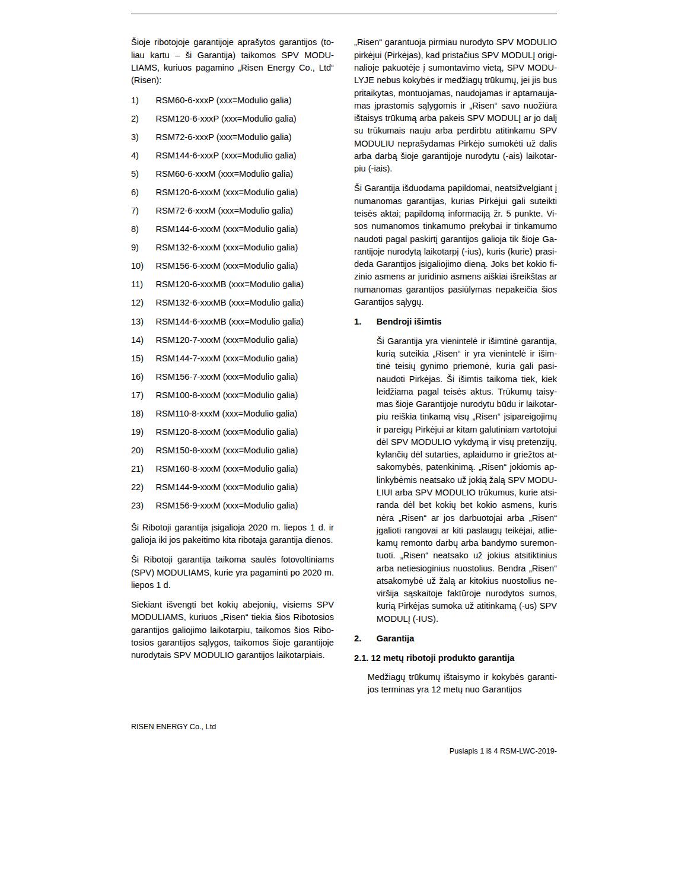Šioje ribotojoje garantijoje aprašytos garantijos (toliau kartu – ši Garantija) taikomos SPV MODULIAMS, kuriuos pagamino „Risen Energy Co., Ltd“ (Risen):
RSM60-6-xxxP (xxx=Modulio galia)
RSM120-6-xxxP (xxx=Modulio galia)
RSM72-6-xxxP (xxx=Modulio galia)
RSM144-6-xxxP (xxx=Modulio galia)
RSM60-6-xxxM (xxx=Modulio galia)
RSM120-6-xxxM (xxx=Modulio galia)
RSM72-6-xxxM (xxx=Modulio galia)
RSM144-6-xxxM (xxx=Modulio galia)
RSM132-6-xxxM (xxx=Modulio galia)
RSM156-6-xxxM (xxx=Modulio galia)
RSM120-6-xxxMB (xxx=Modulio galia)
RSM132-6-xxxMB (xxx=Modulio galia)
RSM144-6-xxxMB (xxx=Modulio galia)
RSM120-7-xxxM (xxx=Modulio galia)
RSM144-7-xxxM (xxx=Modulio galia)
RSM156-7-xxxM (xxx=Modulio galia)
RSM100-8-xxxM (xxx=Modulio galia)
RSM110-8-xxxM (xxx=Modulio galia)
RSM120-8-xxxM (xxx=Modulio galia)
RSM150-8-xxxM (xxx=Modulio galia)
RSM160-8-xxxM (xxx=Modulio galia)
RSM144-9-xxxM (xxx=Modulio galia)
RSM156-9-xxxM (xxx=Modulio galia)
Ši Ribotoji garantija įsigalioja 2020 m. liepos 1 d. ir galioja iki jos pakeitimo kita ribotaja garantija dienos.
Ši Ribotoji garantija taikoma saulės fotovoltiniams (SPV) MODULIAMS, kurie yra pagaminti po 2020 m. liepos 1 d.
Siekiant išvengti bet kokių abejonių, visiems SPV MODULIAMS, kuriuos „Risen“ tiekia šios Ribotosios garantijos galiojimo laikotarpiu, taikomos šios Ribotosios garantijos sąlygos, taikomos šioje garantijoje nurodytais SPV MODULIO garantijos laikotarpiais.
„Risen“ garantuoja pirmiau nurodyto SPV MODULIO pirkėjui (Pirkėjas), kad pristačius SPV MODULĮ originalioje pakuotėje į sumontavimo vietą, SPV MODULYJE nebus kokybės ir medžiagų trūkumų, jei jis bus pritaikytas, montuojamas, naudojamas ir aptarnaujamas įprastomis sąlygomis ir „Risen“ savo nuožiūra ištaisys trūkumą arba pakeis SPV MODULĮ ar jo dalį su trūkumais nauju arba perdirbtu atitinkamu SPV MODULIU neprašydamas Pirkėjo sumokėti už dalis arba darbą šioje garantijoje nurodytu (-ais) laikotarpiu (-iais).
Ši Garantija išduodama papildomai, neatsižvelgiant į numanomas garantijas, kurias Pirkėjui gali suteikti teisės aktai; papildomą informaciją žr. 5 punkte. Visos numanomos tinkamumo prekybai ir tinkamumo naudoti pagal paskirtį garantijos galioja tik šioje Garantijoje nurodytą laikotarpį (-ius), kuris (kurie) prasideda Garantijos įsigaliojimo dieną. Joks bet kokio fizinio asmens ar juridinio asmens aiškiai išreikštas ar numanomas garantijos pasiūlymas nepakeičia šios Garantijos sąlygų.
1. Bendroji išimtis
Ši Garantija yra vienintelė ir išimtinė garantija, kurią suteikia „Risen“ ir yra vienintelė ir išimtinė teisių gynimo priemonė, kuria gali pasinaudoti Pirkėjas. Ši išimtis taikoma tiek, kiek leidžiama pagal teisės aktus. Trūkumų taisymas šioje Garantijoje nurodytu būdu ir laikotarpiu reiškia tinkamą visų „Risen“ įsipareigojimų ir pareigų Pirkėjui ar kitam galutiniam vartotojui dėl SPV MODULIO vykdymą ir visų pretenzijų, kylančių dėl sutarties, aplaidumo ir griežtos atsakomybės, patenkinimą. „Risen“ jokiomis aplinkybėmis neatsako už jokią žalą SPV MODULIUI arba SPV MODULIO trūkumus, kurie atsiranda dėl bet kokių bet kokio asmens, kuris nėra „Risen“ ar jos darbuotojai arba „Risen“ įgalioti rangovai ar kiti paslaugų teikėjai, atliekamų remonto darbų arba bandymo suremontuoti. „Risen“ neatsako už jokius atsitiktinius arba netiesioginius nuostolius. Bendra „Risen“ atsakomybė už žalą ar kitokius nuostolius neviršija sąskaitoje faktūroje nurodytos sumos, kurią Pirkėjas sumoka už atitinkamą (-us) SPV MODULĮ (-IUS).
2. Garantija
2.1. 12 metų ribotoji produkto garantija
Medžiagų trūkumų ištaisymo ir kokybės garantijos terminas yra 12 metų nuo Garantijos
RISEN ENERGY Co., Ltd
Puslapis 1 iš 4 RSM-LWC-2019-